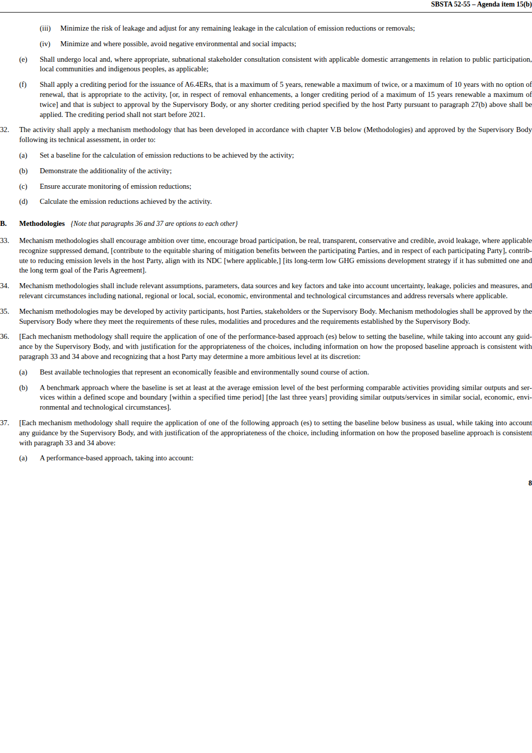SBSTA 52-55 – Agenda item 15(b)
(iii)
Minimize the risk of leakage and adjust for any remaining leakage in the calculation of emission reductions or removals;
(iv)
Minimize and where possible, avoid negative environmental and social impacts;
(e)
Shall undergo local and, where appropriate, subnational stakeholder consultation consistent with applicable domestic arrangements in relation to public participation, local communities and indigenous peoples, as applicable;
(f)
Shall apply a crediting period for the issuance of A6.4ERs, that is a maximum of 5 years, renewable a maximum of twice, or a maximum of 10 years with no option of renewal, that is appropriate to the activity, [or, in respect of removal enhancements, a longer crediting period of a maximum of 15 years renewable a maximum of twice] and that is subject to approval by the Supervisory Body, or any shorter crediting period specified by the host Party pursuant to paragraph 27(b) above shall be applied. The crediting period shall not start before 2021.
32.
The activity shall apply a mechanism methodology that has been developed in accordance with chapter V.B below (Methodologies) and approved by the Supervisory Body following its technical assessment, in order to:
(a)
Set a baseline for the calculation of emission reductions to be achieved by the activity;
(b)
Demonstrate the additionality of the activity;
(c)
Ensure accurate monitoring of emission reductions;
(d)
Calculate the emission reductions achieved by the activity.
B. Methodologies {Note that paragraphs 36 and 37 are options to each other}
33.
Mechanism methodologies shall encourage ambition over time, encourage broad participation, be real, transparent, conservative and credible, avoid leakage, where applicable recognize suppressed demand, [contribute to the equitable sharing of mitigation benefits between the participating Parties, and in respect of each participating Party], contribute to reducing emission levels in the host Party, align with its NDC [where applicable,] [its long-term low GHG emissions development strategy if it has submitted one and the long term goal of the Paris Agreement].
34.
Mechanism methodologies shall include relevant assumptions, parameters, data sources and key factors and take into account uncertainty, leakage, policies and measures, and relevant circumstances including national, regional or local, social, economic, environmental and technological circumstances and address reversals where applicable.
35.
Mechanism methodologies may be developed by activity participants, host Parties, stakeholders or the Supervisory Body. Mechanism methodologies shall be approved by the Supervisory Body where they meet the requirements of these rules, modalities and procedures and the requirements established by the Supervisory Body.
36.
[Each mechanism methodology shall require the application of one of the performance-based approach (es) below to setting the baseline, while taking into account any guidance by the Supervisory Body, and with justification for the appropriateness of the choices, including information on how the proposed baseline approach is consistent with paragraph 33 and 34 above and recognizing that a host Party may determine a more ambitious level at its discretion:
(a)
Best available technologies that represent an economically feasible and environmentally sound course of action.
(b)
A benchmark approach where the baseline is set at least at the average emission level of the best performing comparable activities providing similar outputs and services within a defined scope and boundary [within a specified time period] [the last three years] providing similar outputs/services in similar social, economic, environmental and technological circumstances].
37.
[Each mechanism methodology shall require the application of one of the following approach (es) to setting the baseline below business as usual, while taking into account any guidance by the Supervisory Body, and with justification of the appropriateness of the choice, including information on how the proposed baseline approach is consistent with paragraph 33 and 34 above:
(a)
A performance-based approach, taking into account:
8